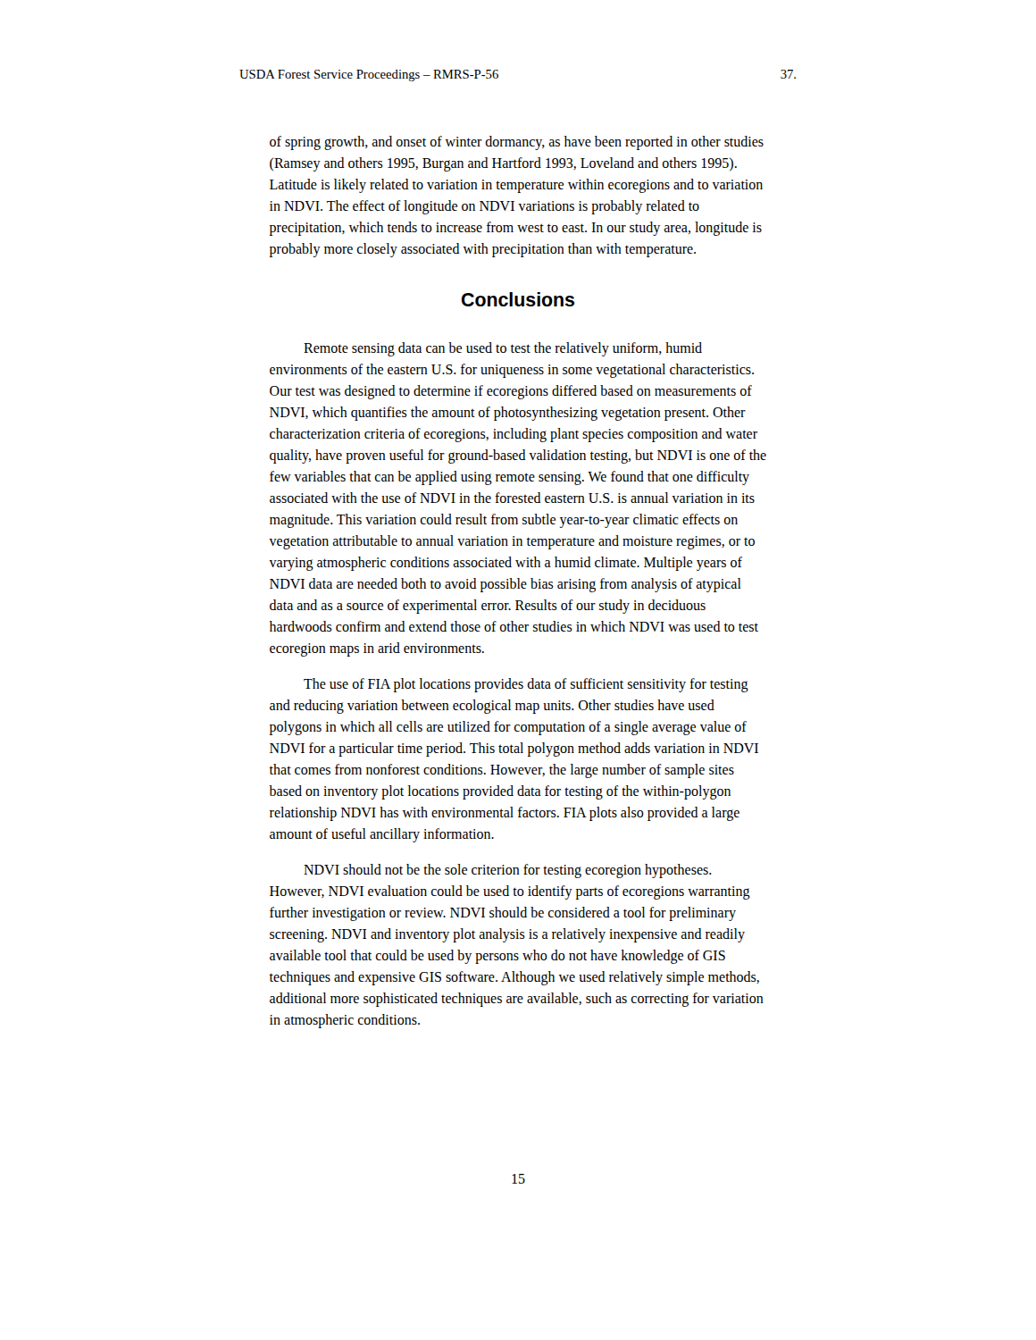USDA Forest Service Proceedings – RMRS-P-56
37.
of spring growth, and onset of winter dormancy, as have been reported in other studies (Ramsey and others 1995, Burgan and Hartford 1993, Loveland and others 1995). Latitude is likely related to variation in temperature within ecoregions and to variation in NDVI. The effect of longitude on NDVI variations is probably related to precipitation, which tends to increase from west to east. In our study area, longitude is probably more closely associated with precipitation than with temperature.
Conclusions
Remote sensing data can be used to test the relatively uniform, humid environments of the eastern U.S. for uniqueness in some vegetational characteristics. Our test was designed to determine if ecoregions differed based on measurements of NDVI, which quantifies the amount of photosynthesizing vegetation present. Other characterization criteria of ecoregions, including plant species composition and water quality, have proven useful for ground-based validation testing, but NDVI is one of the few variables that can be applied using remote sensing. We found that one difficulty associated with the use of NDVI in the forested eastern U.S. is annual variation in its magnitude. This variation could result from subtle year-to-year climatic effects on vegetation attributable to annual variation in temperature and moisture regimes, or to varying atmospheric conditions associated with a humid climate. Multiple years of NDVI data are needed both to avoid possible bias arising from analysis of atypical data and as a source of experimental error. Results of our study in deciduous hardwoods confirm and extend those of other studies in which NDVI was used to test ecoregion maps in arid environments.
The use of FIA plot locations provides data of sufficient sensitivity for testing and reducing variation between ecological map units. Other studies have used polygons in which all cells are utilized for computation of a single average value of NDVI for a particular time period. This total polygon method adds variation in NDVI that comes from nonforest conditions. However, the large number of sample sites based on inventory plot locations provided data for testing of the within-polygon relationship NDVI has with environmental factors. FIA plots also provided a large amount of useful ancillary information.
NDVI should not be the sole criterion for testing ecoregion hypotheses. However, NDVI evaluation could be used to identify parts of ecoregions warranting further investigation or review. NDVI should be considered a tool for preliminary screening. NDVI and inventory plot analysis is a relatively inexpensive and readily available tool that could be used by persons who do not have knowledge of GIS techniques and expensive GIS software. Although we used relatively simple methods, additional more sophisticated techniques are available, such as correcting for variation in atmospheric conditions.
15